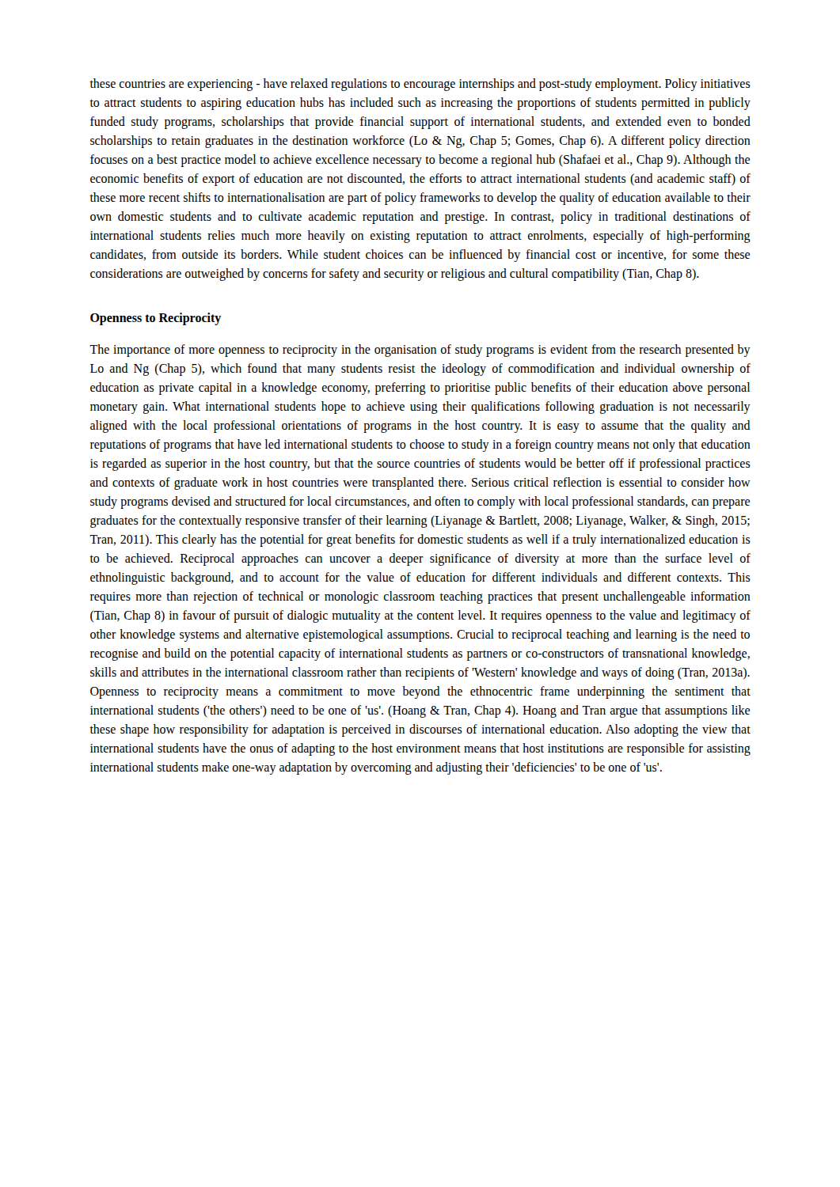these countries are experiencing - have relaxed regulations to encourage internships and post-study employment. Policy initiatives to attract students to aspiring education hubs has included such as increasing the proportions of students permitted in publicly funded study programs, scholarships that provide financial support of international students, and extended even to bonded scholarships to retain graduates in the destination workforce (Lo & Ng, Chap 5; Gomes, Chap 6). A different policy direction focuses on a best practice model to achieve excellence necessary to become a regional hub (Shafaei et al., Chap 9). Although the economic benefits of export of education are not discounted, the efforts to attract international students (and academic staff) of these more recent shifts to internationalisation are part of policy frameworks to develop the quality of education available to their own domestic students and to cultivate academic reputation and prestige. In contrast, policy in traditional destinations of international students relies much more heavily on existing reputation to attract enrolments, especially of high-performing candidates, from outside its borders. While student choices can be influenced by financial cost or incentive, for some these considerations are outweighed by concerns for safety and security or religious and cultural compatibility (Tian, Chap 8).
Openness to Reciprocity
The importance of more openness to reciprocity in the organisation of study programs is evident from the research presented by Lo and Ng (Chap 5), which found that many students resist the ideology of commodification and individual ownership of education as private capital in a knowledge economy, preferring to prioritise public benefits of their education above personal monetary gain. What international students hope to achieve using their qualifications following graduation is not necessarily aligned with the local professional orientations of programs in the host country. It is easy to assume that the quality and reputations of programs that have led international students to choose to study in a foreign country means not only that education is regarded as superior in the host country, but that the source countries of students would be better off if professional practices and contexts of graduate work in host countries were transplanted there. Serious critical reflection is essential to consider how study programs devised and structured for local circumstances, and often to comply with local professional standards, can prepare graduates for the contextually responsive transfer of their learning (Liyanage & Bartlett, 2008; Liyanage, Walker, & Singh, 2015; Tran, 2011). This clearly has the potential for great benefits for domestic students as well if a truly internationalized education is to be achieved. Reciprocal approaches can uncover a deeper significance of diversity at more than the surface level of ethnolinguistic background, and to account for the value of education for different individuals and different contexts. This requires more than rejection of technical or monologic classroom teaching practices that present unchallengeable information (Tian, Chap 8) in favour of pursuit of dialogic mutuality at the content level. It requires openness to the value and legitimacy of other knowledge systems and alternative epistemological assumptions. Crucial to reciprocal teaching and learning is the need to recognise and build on the potential capacity of international students as partners or co-constructors of transnational knowledge, skills and attributes in the international classroom rather than recipients of 'Western' knowledge and ways of doing (Tran, 2013a). Openness to reciprocity means a commitment to move beyond the ethnocentric frame underpinning the sentiment that international students ('the others') need to be one of 'us'. (Hoang & Tran, Chap 4). Hoang and Tran argue that assumptions like these shape how responsibility for adaptation is perceived in discourses of international education. Also adopting the view that international students have the onus of adapting to the host environment means that host institutions are responsible for assisting international students make one-way adaptation by overcoming and adjusting their 'deficiencies' to be one of 'us'.